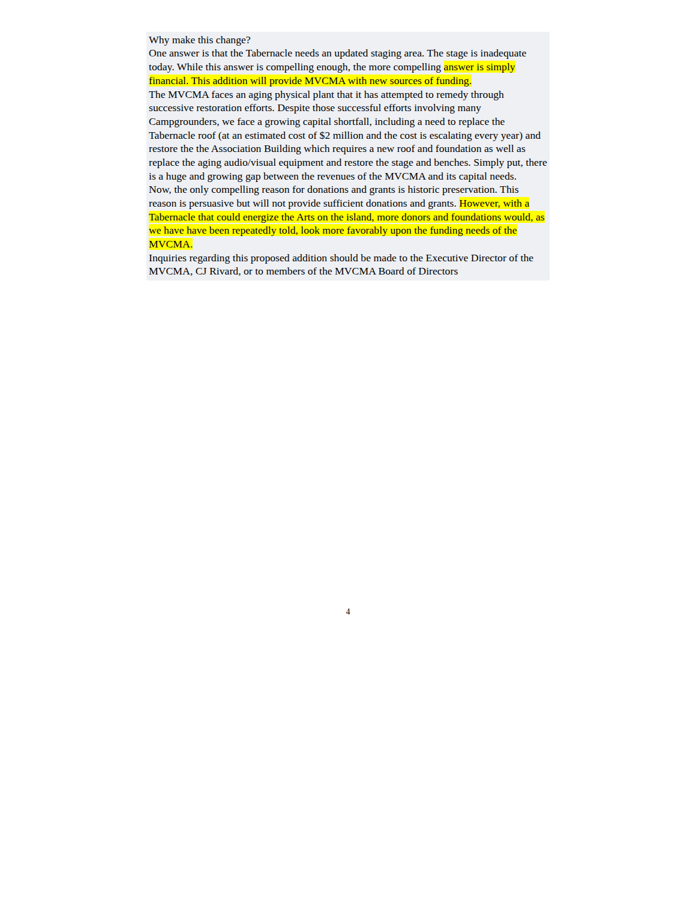Why make this change?
One answer is that the Tabernacle needs an updated staging area. The stage is inadequate today. While this answer is compelling enough, the more compelling answer is simply financial. This addition will provide MVCMA with new sources of funding.
The MVCMA faces an aging physical plant that it has attempted to remedy through successive restoration efforts. Despite those successful efforts involving many Campgrounders, we face a growing capital shortfall, including a need to replace the Tabernacle roof (at an estimated cost of $2 million and the cost is escalating every year) and restore the the Association Building which requires a new roof and foundation as well as replace the aging audio/visual equipment and restore the stage and benches. Simply put, there is a huge and growing gap between the revenues of the MVCMA and its capital needs.
Now, the only compelling reason for donations and grants is historic preservation. This reason is persuasive but will not provide sufficient donations and grants. However, with a Tabernacle that could energize the Arts on the island, more donors and foundations would, as we have have been repeatedly told, look more favorably upon the funding needs of the MVCMA.
Inquiries regarding this proposed addition should be made to the Executive Director of the MVCMA, CJ Rivard, or to members of the MVCMA Board of Directors
4